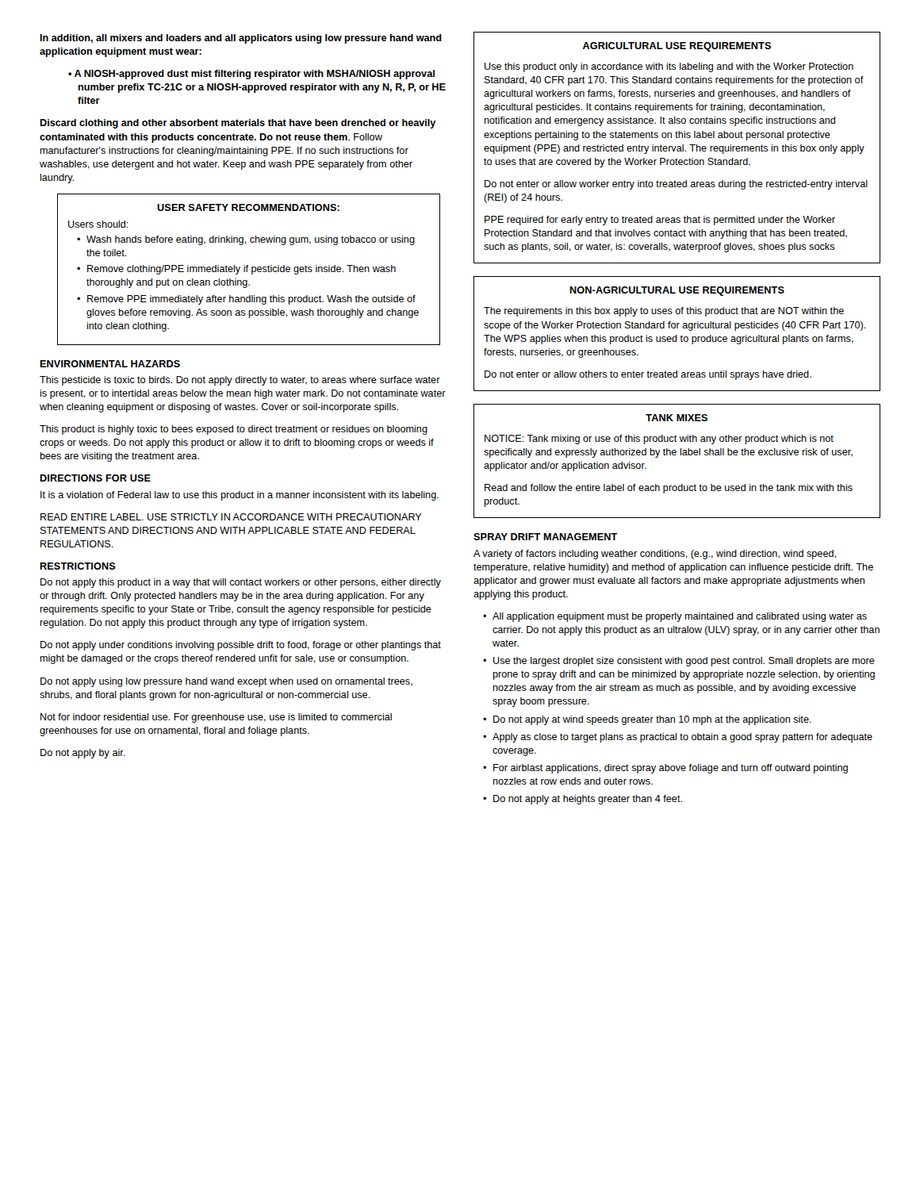In addition, all mixers and loaders and all applicators using low pressure hand wand application equipment must wear:
• A NIOSH-approved dust mist filtering respirator with MSHA/NIOSH approval number prefix TC-21C or a NIOSH-approved respirator with any N, R, P, or HE filter
Discard clothing and other absorbent materials that have been drenched or heavily contaminated with this products concentrate. Do not reuse them. Follow manufacturer's instructions for cleaning/maintaining PPE. If no such instructions for washables, use detergent and hot water. Keep and wash PPE separately from other laundry.
USER SAFETY RECOMMENDATIONS:
Users should:
Wash hands before eating, drinking, chewing gum, using tobacco or using the toilet.
Remove clothing/PPE immediately if pesticide gets inside. Then wash thoroughly and put on clean clothing.
Remove PPE immediately after handling this product. Wash the outside of gloves before removing. As soon as possible, wash thoroughly and change into clean clothing.
ENVIRONMENTAL HAZARDS
This pesticide is toxic to birds. Do not apply directly to water, to areas where surface water is present, or to intertidal areas below the mean high water mark. Do not contaminate water when cleaning equipment or disposing of wastes. Cover or soil-incorporate spills.
This product is highly toxic to bees exposed to direct treatment or residues on blooming crops or weeds. Do not apply this product or allow it to drift to blooming crops or weeds if bees are visiting the treatment area.
DIRECTIONS FOR USE
It is a violation of Federal law to use this product in a manner inconsistent with its labeling.
READ ENTIRE LABEL. USE STRICTLY IN ACCORDANCE WITH PRECAUTIONARY STATEMENTS AND DIRECTIONS AND WITH APPLICABLE STATE AND FEDERAL REGULATIONS.
RESTRICTIONS
Do not apply this product in a way that will contact workers or other persons, either directly or through drift. Only protected handlers may be in the area during application. For any requirements specific to your State or Tribe, consult the agency responsible for pesticide regulation. Do not apply this product through any type of irrigation system.
Do not apply under conditions involving possible drift to food, forage or other plantings that might be damaged or the crops thereof rendered unfit for sale, use or consumption.
Do not apply using low pressure hand wand except when used on ornamental trees, shrubs, and floral plants grown for non-agricultural or non-commercial use.
Not for indoor residential use. For greenhouse use, use is limited to commercial greenhouses for use on ornamental, floral and foliage plants.
Do not apply by air.
AGRICULTURAL USE REQUIREMENTS
Use this product only in accordance with its labeling and with the Worker Protection Standard, 40 CFR part 170. This Standard contains requirements for the protection of agricultural workers on farms, forests, nurseries and greenhouses, and handlers of agricultural pesticides. It contains requirements for training, decontamination, notification and emergency assistance. It also contains specific instructions and exceptions pertaining to the statements on this label about personal protective equipment (PPE) and restricted entry interval. The requirements in this box only apply to uses that are covered by the Worker Protection Standard.
Do not enter or allow worker entry into treated areas during the restricted-entry interval (REI) of 24 hours.
PPE required for early entry to treated areas that is permitted under the Worker Protection Standard and that involves contact with anything that has been treated, such as plants, soil, or water, is: coveralls, waterproof gloves, shoes plus socks
NON-AGRICULTURAL USE REQUIREMENTS
The requirements in this box apply to uses of this product that are NOT within the scope of the Worker Protection Standard for agricultural pesticides (40 CFR Part 170). The WPS applies when this product is used to produce agricultural plants on farms, forests, nurseries, or greenhouses.
Do not enter or allow others to enter treated areas until sprays have dried.
TANK MIXES
NOTICE: Tank mixing or use of this product with any other product which is not specifically and expressly authorized by the label shall be the exclusive risk of user, applicator and/or application advisor.
Read and follow the entire label of each product to be used in the tank mix with this product.
SPRAY DRIFT MANAGEMENT
A variety of factors including weather conditions, (e.g., wind direction, wind speed, temperature, relative humidity) and method of application can influence pesticide drift. The applicator and grower must evaluate all factors and make appropriate adjustments when applying this product.
All application equipment must be properly maintained and calibrated using water as carrier. Do not apply this product as an ultralow (ULV) spray, or in any carrier other than water.
Use the largest droplet size consistent with good pest control. Small droplets are more prone to spray drift and can be minimized by appropriate nozzle selection, by orienting nozzles away from the air stream as much as possible, and by avoiding excessive spray boom pressure.
Do not apply at wind speeds greater than 10 mph at the application site.
Apply as close to target plans as practical to obtain a good spray pattern for adequate coverage.
For airblast applications, direct spray above foliage and turn off outward pointing nozzles at row ends and outer rows.
Do not apply at heights greater than 4 feet.